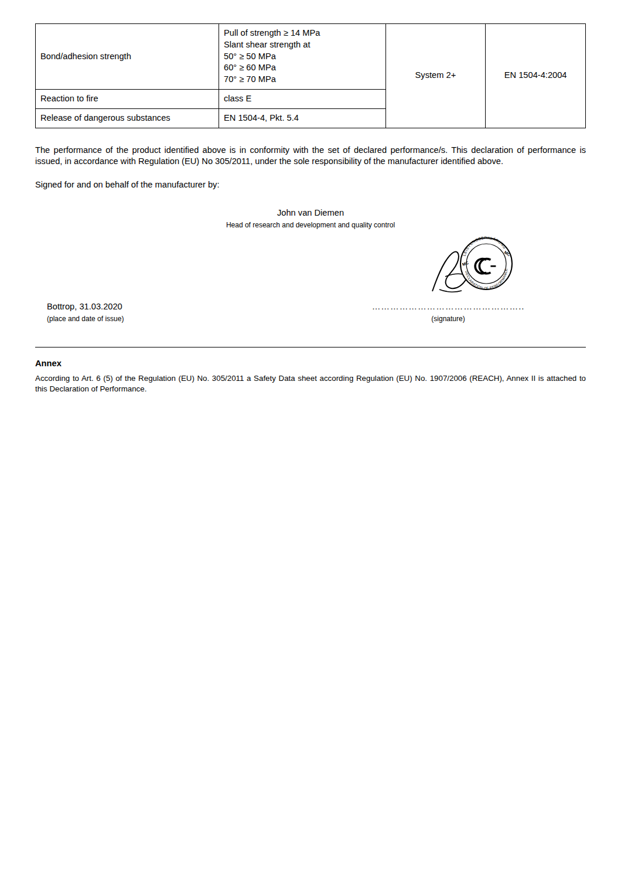| Bond/adhesion strength | Pull of strength ≥ 14 MPa Slant shear strength at 50° ≥ 50 MPa 60° ≥ 60 MPa 70° ≥ 70 MPa | System 2+ | EN 1504-4:2004 |
| Reaction to fire | class E |
| Release of dangerous substances | EN 1504-4, Pkt. 5.4 |
The performance of the product identified above is in conformity with the set of declared performance/s. This declaration of performance is issued, in accordance with Regulation (EU) No 305/2011, under the sole responsibility of the manufacturer identified above.
Signed for and on behalf of the manufacturer by:
John van Diemen
Head of research and development and quality control
MC MC LEISTUNGSERKLÄRUNG DECLARATION OF PERFORMANCE
Bottrop, 31.03.2020
(place and date of issue)
…………………………………………..
(signature)
Annex
According to Art. 6 (5) of the Regulation (EU) No. 305/2011 a Safety Data sheet according Regulation (EU) No. 1907/2006 (REACH), Annex II is attached to this Declaration of Performance.